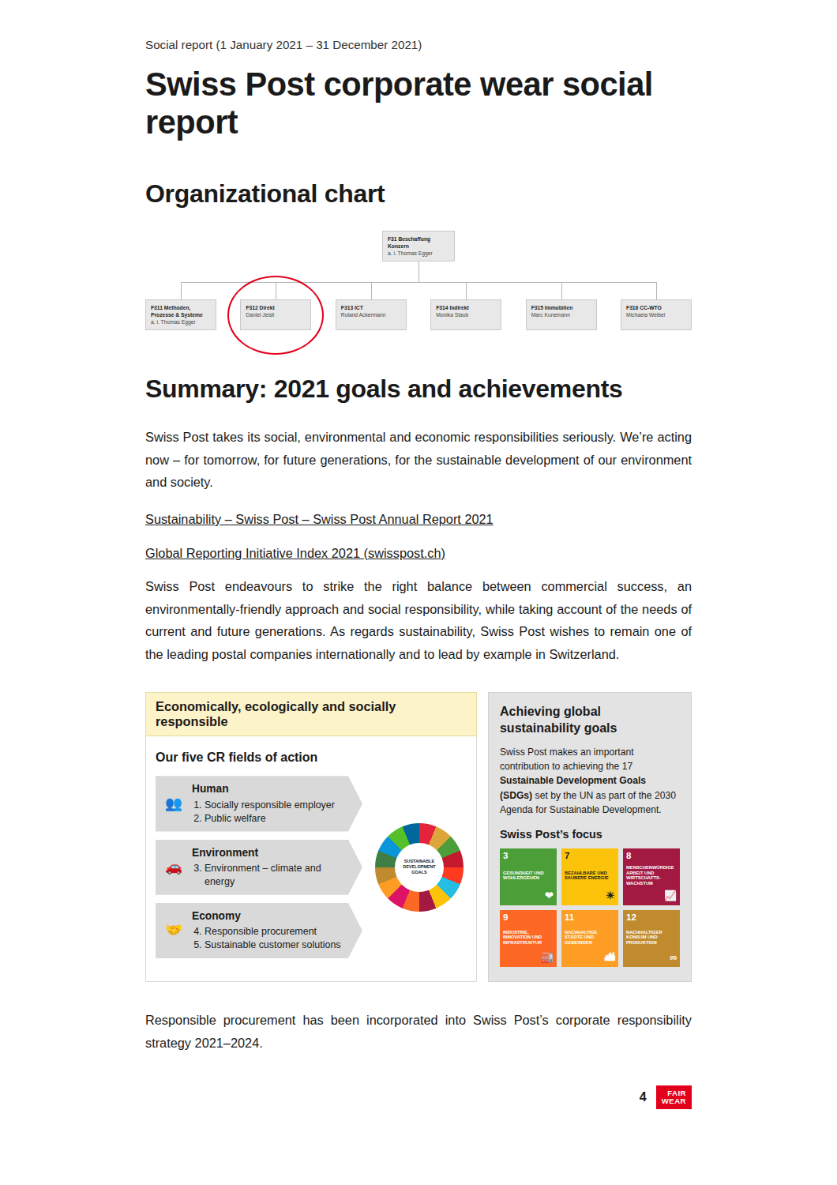Social report (1 January 2021 – 31 December 2021)
Swiss Post corporate wear social report
Organizational chart
F31 Beschaffung Konzern a. i. Thomas Egger
F311 Methoden, Prozesse & Systeme a. i. Thomas Egger
F312 Direkt Daniel Jeisli
F313 ICT Roland Ackermann
F314 Indirekt Monika Staub
F315 Immobilien Marc Kunemann
F316 CC-WTO Michaela Weibel
Summary: 2021 goals and achievements
Swiss Post takes its social, environmental and economic responsibilities seriously. We’re acting now – for tomorrow, for future generations, for the sustainable development of our environment and society.
Sustainability – Swiss Post – Swiss Post Annual Report 2021 Global Reporting Initiative Index 2021 (swisspost.ch)
Swiss Post endeavours to strike the right balance between commercial success, an environmentally-friendly approach and social responsibility, while taking account of the needs of current and future generations. As regards sustainability, Swiss Post wishes to remain one of the leading postal companies internationally and to lead by example in Switzerland.
Economically, ecologically and socially responsible
Our five CR fields of action
👥
Human
Socially responsible employer
Public welfare
🚗
Environment
Environment – climate and energy
🤝
Economy
Responsible procurement
Sustainable customer solutions
Achieving global sustainability goals
Swiss Post makes an important contribution to achieving the 17 Sustainable Development Goals (SDGs) set by the UN as part of the 2030 Agenda for Sustainable Development.
Swiss Post’s focus
3 GESUNDHEIT UND WOHLERGEHEN ❤
7 BEZAHLBARE UND SAUBERE ENERGIE ☀
8 MENSCHENWÜRDIGE ARBEIT UND WIRTSCHAFTS­WACHSTUM 📈
9 INDUSTRIE, INNOVATION UND INFRASTRUKTUR 🏭
11 NACHHALTIGE STÄDTE UND GEMEINDEN 🏙
12 NACHHALTIGER KONSUM UND PRODUKTION ∞
Responsible procurement has been incorporated into Swiss Post’s corporate responsibility strategy 2021–2024.
4
FAIR WEAR